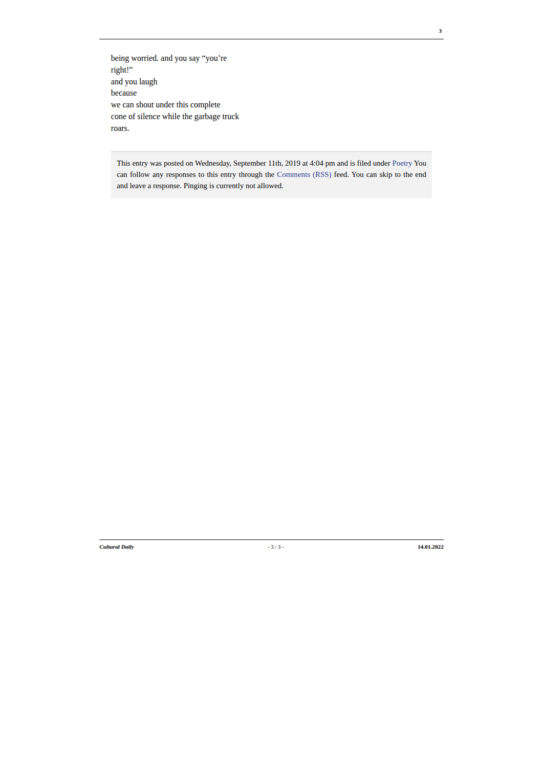3
being worried. and you say “you’re
right!”
and you laugh
because
we can shout under this complete
cone of silence while the garbage truck
roars.
This entry was posted on Wednesday, September 11th, 2019 at 4:04 pm and is filed under Poetry You can follow any responses to this entry through the Comments (RSS) feed. You can skip to the end and leave a response. Pinging is currently not allowed.
Cultural Daily
- 3 / 3 -
14.01.2022